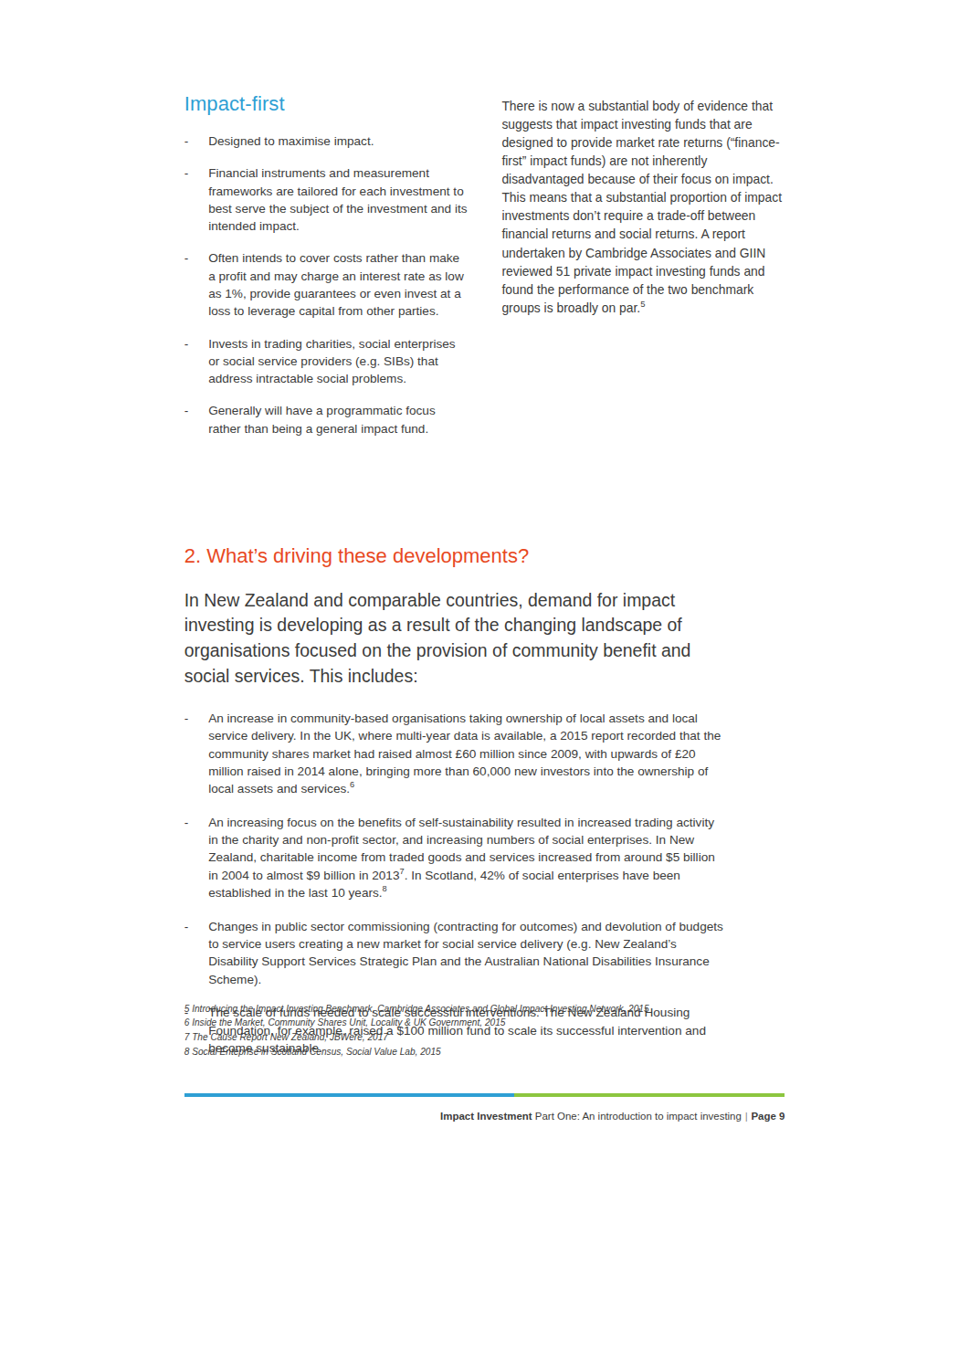Impact-first
Designed to maximise impact.
Financial instruments and measurement frameworks are tailored for each investment to best serve the subject of the investment and its intended impact.
Often intends to cover costs rather than make a profit and may charge an interest rate as low as 1%, provide guarantees or even invest at a loss to leverage capital from other parties.
Invests in trading charities, social enterprises or social service providers (e.g. SIBs) that address intractable social problems.
Generally will have a programmatic focus rather than being a general impact fund.
There is now a substantial body of evidence that suggests that impact investing funds that are designed to provide market rate returns (“finance-first” impact funds) are not inherently disadvantaged because of their focus on impact. This means that a substantial proportion of impact investments don’t require a trade-off between financial returns and social returns. A report undertaken by Cambridge Associates and GIIN reviewed 51 private impact investing funds and found the performance of the two benchmark groups is broadly on par.5
2. What’s driving these developments?
In New Zealand and comparable countries, demand for impact investing is developing as a result of the changing landscape of organisations focused on the provision of community benefit and social services. This includes:
An increase in community-based organisations taking ownership of local assets and local service delivery. In the UK, where multi-year data is available, a 2015 report recorded that the community shares market had raised almost £60 million since 2009, with upwards of £20 million raised in 2014 alone, bringing more than 60,000 new investors into the ownership of local assets and services.6
An increasing focus on the benefits of self-sustainability resulted in increased trading activity in the charity and non-profit sector, and increasing numbers of social enterprises. In New Zealand, charitable income from traded goods and services increased from around $5 billion in 2004 to almost $9 billion in 20137. In Scotland, 42% of social enterprises have been established in the last 10 years.8
Changes in public sector commissioning (contracting for outcomes) and devolution of budgets to service users creating a new market for social service delivery (e.g. New Zealand’s Disability Support Services Strategic Plan and the Australian National Disabilities Insurance Scheme).
The scale of funds needed to scale successful interventions. The New Zealand Housing Foundation, for example, raised a $100 million fund to scale its successful intervention and become sustainable.
5 Introducing the Impact Investing Benchmark, Cambridge Associates and Global Impact Investing Network, 2015
6 Inside the Market, Community Shares Unit, Locality & UK Government, 2015
7 The Cause Report New Zealand, JBWere, 2017
8 Social Enteprise in Scotland Census, Social Value Lab, 2015
Impact Investment Part One: An introduction to impact investing|Page 9